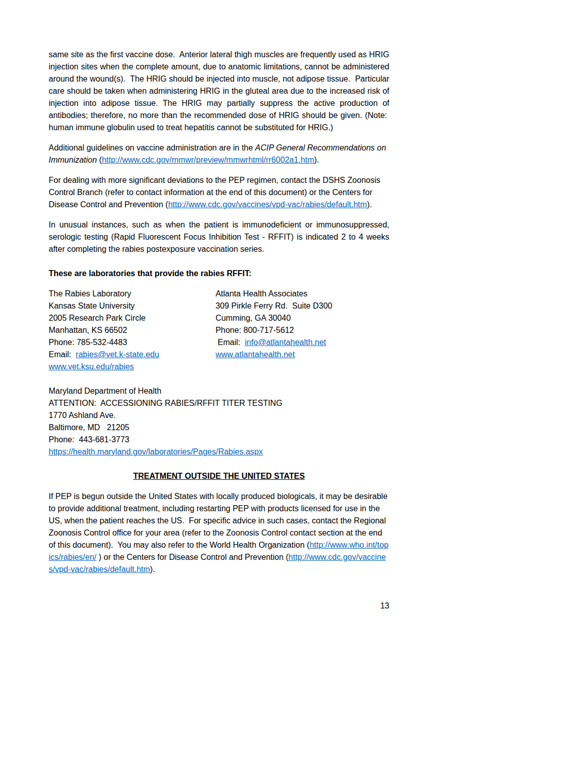same site as the first vaccine dose. Anterior lateral thigh muscles are frequently used as HRIG injection sites when the complete amount, due to anatomic limitations, cannot be administered around the wound(s). The HRIG should be injected into muscle, not adipose tissue. Particular care should be taken when administering HRIG in the gluteal area due to the increased risk of injection into adipose tissue. The HRIG may partially suppress the active production of antibodies; therefore, no more than the recommended dose of HRIG should be given. (Note: human immune globulin used to treat hepatitis cannot be substituted for HRIG.)
Additional guidelines on vaccine administration are in the ACIP General Recommendations on Immunization (http://www.cdc.gov/mmwr/preview/mmwrhtml/rr6002a1.htm).
For dealing with more significant deviations to the PEP regimen, contact the DSHS Zoonosis Control Branch (refer to contact information at the end of this document) or the Centers for Disease Control and Prevention (http://www.cdc.gov/vaccines/vpd-vac/rabies/default.htm).
In unusual instances, such as when the patient is immunodeficient or immunosuppressed, serologic testing (Rapid Fluorescent Focus Inhibition Test - RFFIT) is indicated 2 to 4 weeks after completing the rabies postexposure vaccination series.
These are laboratories that provide the rabies RFFIT:
| The Rabies Laboratory Kansas State University 2005 Research Park Circle Manhattan, KS 66502 Phone: 785-532-4483 Email: rabies@vet.k-state.edu www.vet.ksu.edu/rabies | Atlanta Health Associates 309 Pirkle Ferry Rd. Suite D300 Cumming, GA 30040 Phone: 800-717-5612 Email: info@atlantahealth.net www.atlantahealth.net |
Maryland Department of Health
ATTENTION: ACCESSIONING RABIES/RFFIT TITER TESTING
1770 Ashland Ave.
Baltimore, MD 21205
Phone: 443-681-3773
https://health.maryland.gov/laboratories/Pages/Rabies.aspx
TREATMENT OUTSIDE THE UNITED STATES
If PEP is begun outside the United States with locally produced biologicals, it may be desirable to provide additional treatment, including restarting PEP with products licensed for use in the US, when the patient reaches the US. For specific advice in such cases, contact the Regional Zoonosis Control office for your area (refer to the Zoonosis Control contact section at the end of this document). You may also refer to the World Health Organization (http://www.who.int/topics/rabies/en/ ) or the Centers for Disease Control and Prevention (http://www.cdc.gov/vaccines/vpd-vac/rabies/default.htm).
13